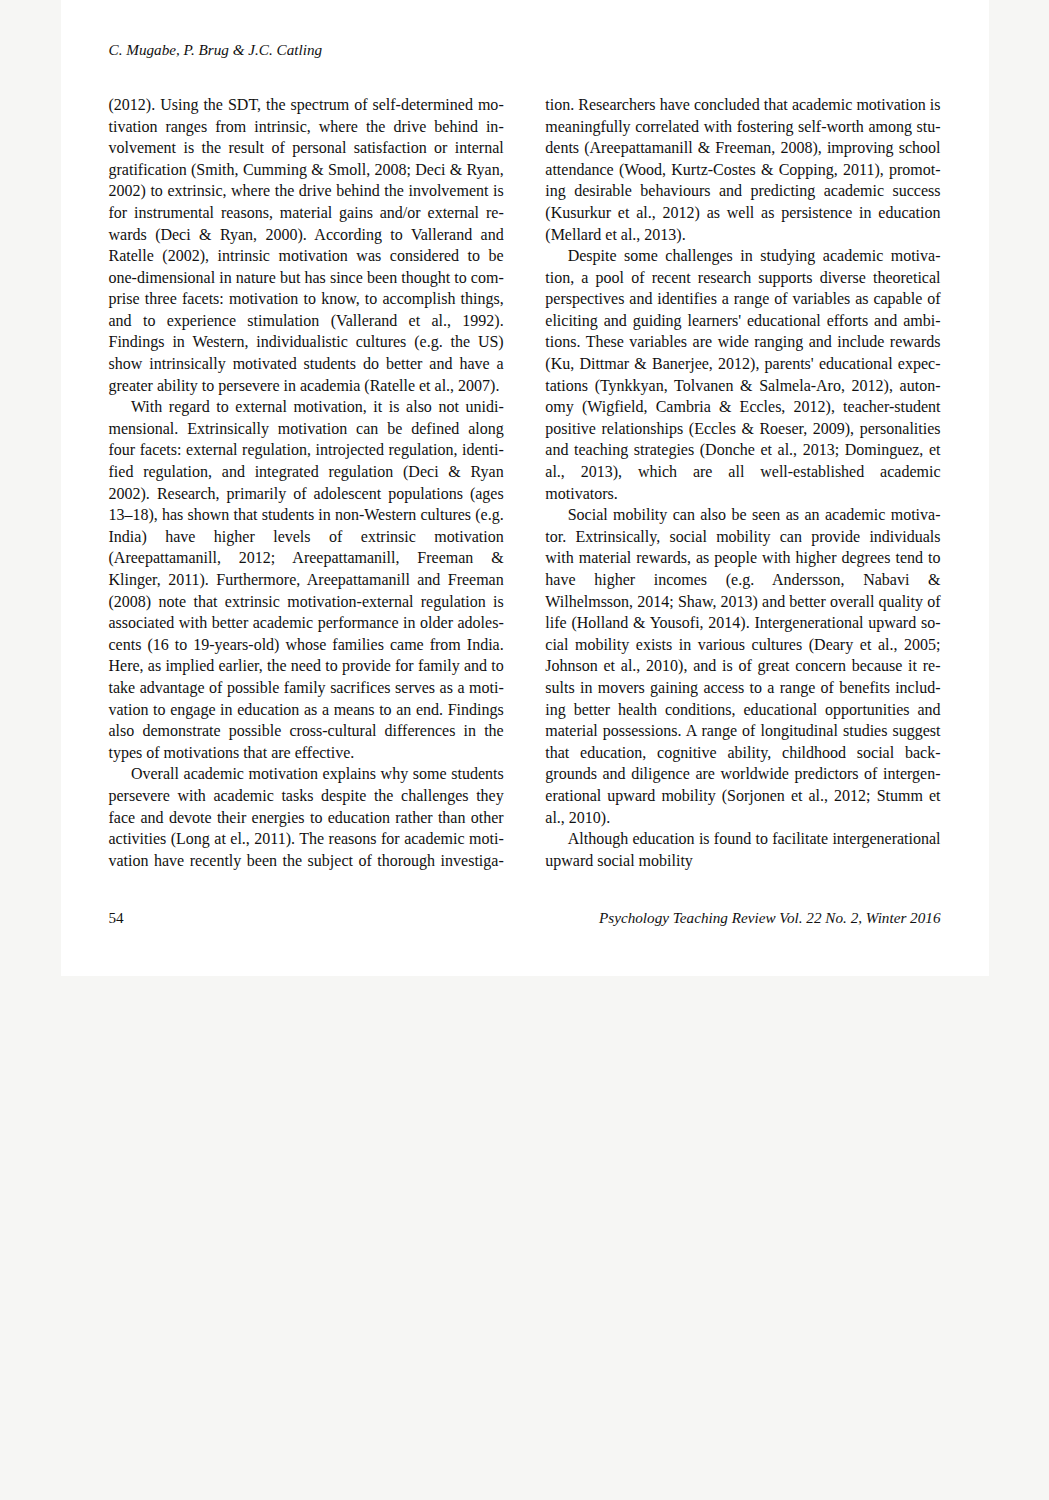C. Mugabe, P. Brug & J.C. Catling
(2012). Using the SDT, the spectrum of self-determined motivation ranges from intrinsic, where the drive behind involvement is the result of personal satisfaction or internal gratification (Smith, Cumming & Smoll, 2008; Deci & Ryan, 2002) to extrinsic, where the drive behind the involvement is for instrumental reasons, material gains and/or external rewards (Deci & Ryan, 2000). According to Vallerand and Ratelle (2002), intrinsic motivation was considered to be one-dimensional in nature but has since been thought to comprise three facets: motivation to know, to accomplish things, and to experience stimulation (Vallerand et al., 1992). Findings in Western, individualistic cultures (e.g. the US) show intrinsically motivated students do better and have a greater ability to persevere in academia (Ratelle et al., 2007).
With regard to external motivation, it is also not unidimensional. Extrinsically motivation can be defined along four facets: external regulation, introjected regulation, identified regulation, and integrated regulation (Deci & Ryan 2002). Research, primarily of adolescent populations (ages 13–18), has shown that students in non-Western cultures (e.g. India) have higher levels of extrinsic motivation (Areepattamanill, 2012; Areepattamanill, Freeman & Klinger, 2011). Furthermore, Areepattamanill and Freeman (2008) note that extrinsic motivation-external regulation is associated with better academic performance in older adolescents (16 to 19-years-old) whose families came from India. Here, as implied earlier, the need to provide for family and to take advantage of possible family sacrifices serves as a motivation to engage in education as a means to an end. Findings also demonstrate possible cross-cultural differences in the types of motivations that are effective.
Overall academic motivation explains why some students persevere with academic tasks despite the challenges they face and devote their energies to education rather than other activities (Long at el., 2011). The reasons for academic motivation have recently been the subject of thorough investigation. Researchers have concluded that academic motivation is meaningfully correlated with fostering self-worth among students (Areepattamanill & Freeman, 2008), improving school attendance (Wood, Kurtz-Costes & Copping, 2011), promoting desirable behaviours and predicting academic success (Kusurkur et al., 2012) as well as persistence in education (Mellard et al., 2013).
Despite some challenges in studying academic motivation, a pool of recent research supports diverse theoretical perspectives and identifies a range of variables as capable of eliciting and guiding learners' educational efforts and ambitions. These variables are wide ranging and include rewards (Ku, Dittmar & Banerjee, 2012), parents' educational expectations (Tynkkyan, Tolvanen & Salmela-Aro, 2012), autonomy (Wigfield, Cambria & Eccles, 2012), teacher-student positive relationships (Eccles & Roeser, 2009), personalities and teaching strategies (Donche et al., 2013; Dominguez, et al., 2013), which are all well-established academic motivators.
Social mobility can also be seen as an academic motivator. Extrinsically, social mobility can provide individuals with material rewards, as people with higher degrees tend to have higher incomes (e.g. Andersson, Nabavi & Wilhelmsson, 2014; Shaw, 2013) and better overall quality of life (Holland & Yousofi, 2014). Intergenerational upward social mobility exists in various cultures (Deary et al., 2005; Johnson et al., 2010), and is of great concern because it results in movers gaining access to a range of benefits including better health conditions, educational opportunities and material possessions. A range of longitudinal studies suggest that education, cognitive ability, childhood social backgrounds and diligence are worldwide predictors of intergenerational upward mobility (Sorjonen et al., 2012; Stumm et al., 2010).
Although education is found to facilitate intergenerational upward social mobility
54 Psychology Teaching Review Vol. 22 No. 2, Winter 2016